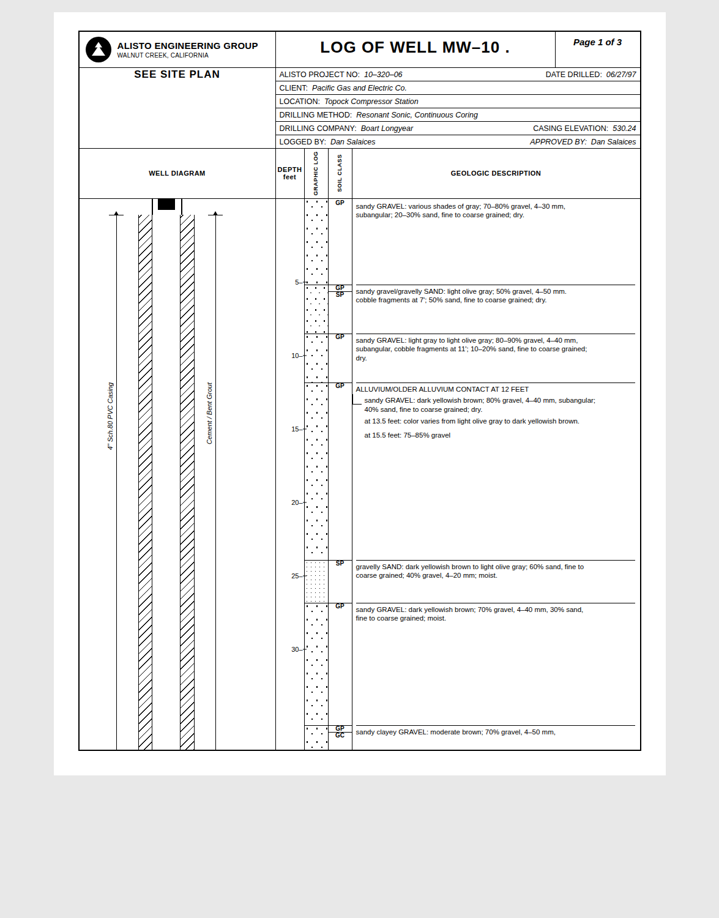| ALISTO ENGINEERING GROUP WALNUT CREEK, CALIFORNIA | LOG OF WELL MW–10 . | Page 1 of 3 |
| SEE SITE PLAN | / ALISTO PROJECT NO: 10–320–06 / DATE DRILLED: 06/27/97 / / CLIENT: Pacific Gas and Electric Co. / / LOCATION: Topock Compressor Station / / DRILLING METHOD: Resonant Sonic, Continuous Coring / / DRILLING COMPANY: Boart Longyear / CASING ELEVATION: 530.24 / / LOGGED BY: Dan Salaices / APPROVED BY: Dan Salaices / |
| WELL DIAGRAM | DEPTH feet | GRAPHIC LOG | SOIL CLASS | GEOLOGIC DESCRIPTION |
| 4" Sch.80 PVC Casing Cement / Bent Grout | 5– 10– 15– 20– 25– 30– | | GP GP SP GP GP SP GP GP GC | sandy GRAVEL: various shades of gray; 70–80% gravel, 4–30 mm, subangular; 20–30% sand, fine to coarse grained; dry. sandy gravel/gravelly SAND: light olive gray; 50% gravel, 4–50 mm. cobble fragments at 7'; 50% sand, fine to coarse grained; dry. sandy GRAVEL: light gray to light olive gray; 80–90% gravel, 4–40 mm, subangular, cobble fragments at 11'; 10–20% sand, fine to coarse grained; dry. ALLUVIUM/OLDER ALLUVIUM CONTACT AT 12 FEET sandy GRAVEL: dark yellowish brown; 80% gravel, 4–40 mm, subangular; 40% sand, fine to coarse grained; dry. at 13.5 feet: color varies from light olive gray to dark yellowish brown. at 15.5 feet: 75–85% gravel gravelly SAND: dark yellowish brown to light olive gray; 60% sand, fine to coarse grained; 40% gravel, 4–20 mm; moist. sandy GRAVEL: dark yellowish brown; 70% gravel, 4–40 mm, 30% sand, fine to coarse grained; moist. sandy clayey GRAVEL: moderate brown; 70% gravel, 4–50 mm, |